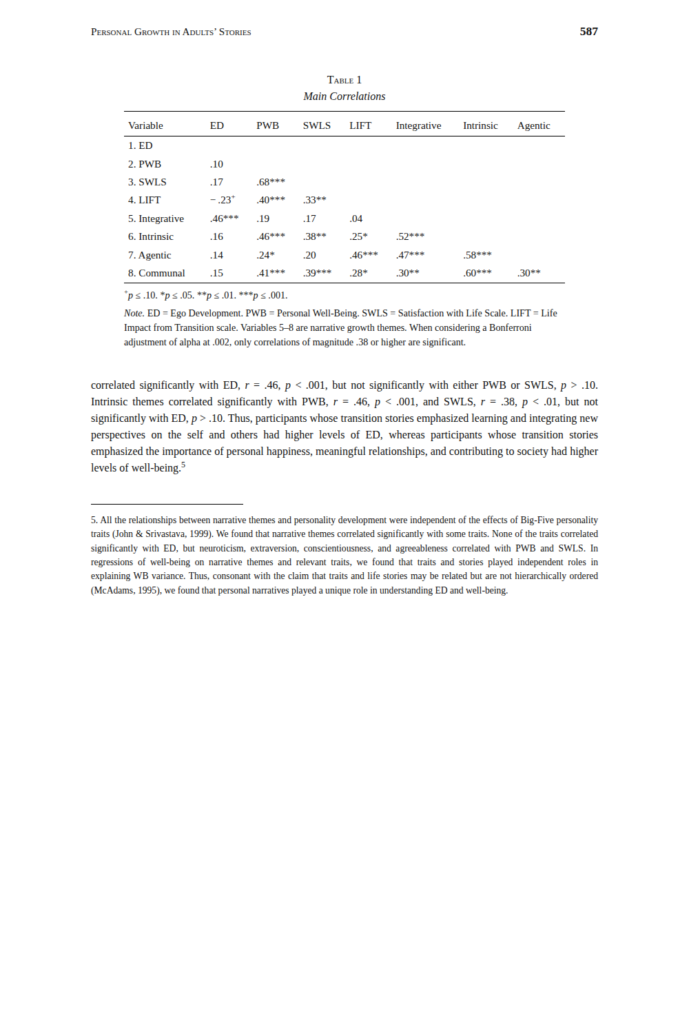Personal Growth in Adults’ Stories 587
Table 1 Main Correlations
| Variable | ED | PWB | SWLS | LIFT | Integrative | Intrinsic | Agentic |
| --- | --- | --- | --- | --- | --- | --- | --- |
| 1. ED | | | | | | | |
| 2. PWB | .10 | | | | | | |
| 3. SWLS | .17 | .68*** | | | | | |
| 4. LIFT | − .23 + | .40*** | .33** | | | | |
| 5. Integrative | .46*** | .19 | .17 | .04 | | | |
| 6. Intrinsic | .16 | .46*** | .38** | .25* | .52*** | | |
| 7. Agentic | .14 | .24* | .20 | .46*** | .47*** | .58*** | |
| 8. Communal | .15 | .41*** | .39*** | .28* | .30** | .60*** | .30** |
+p ≤ .10. *p ≤ .05. **p ≤ .01. ***p ≤ .001.
Note. ED = Ego Development. PWB = Personal Well-Being. SWLS = Satisfaction with Life Scale. LIFT = Life Impact from Transition scale. Variables 5–8 are narrative growth themes. When considering a Bonferroni adjustment of alpha at .002, only correlations of magnitude .38 or higher are significant.
correlated significantly with ED, r = .46, p < .001, but not significantly with either PWB or SWLS, p > .10. Intrinsic themes correlated significantly with PWB, r = .46, p < .001, and SWLS, r = .38, p < .01, but not significantly with ED, p > .10. Thus, participants whose transition stories emphasized learning and integrating new perspectives on the self and others had higher levels of ED, whereas participants whose transition stories emphasized the importance of personal happiness, meaningful relationships, and contributing to society had higher levels of well-being.5
5. All the relationships between narrative themes and personality development were independent of the effects of Big-Five personality traits (John & Srivastava, 1999). We found that narrative themes correlated significantly with some traits. None of the traits correlated significantly with ED, but neuroticism, extraversion, conscientiousness, and agreeableness correlated with PWB and SWLS. In regressions of well-being on narrative themes and relevant traits, we found that traits and stories played independent roles in explaining WB variance. Thus, consonant with the claim that traits and life stories may be related but are not hierarchically ordered (McAdams, 1995), we found that personal narratives played a unique role in understanding ED and well-being.